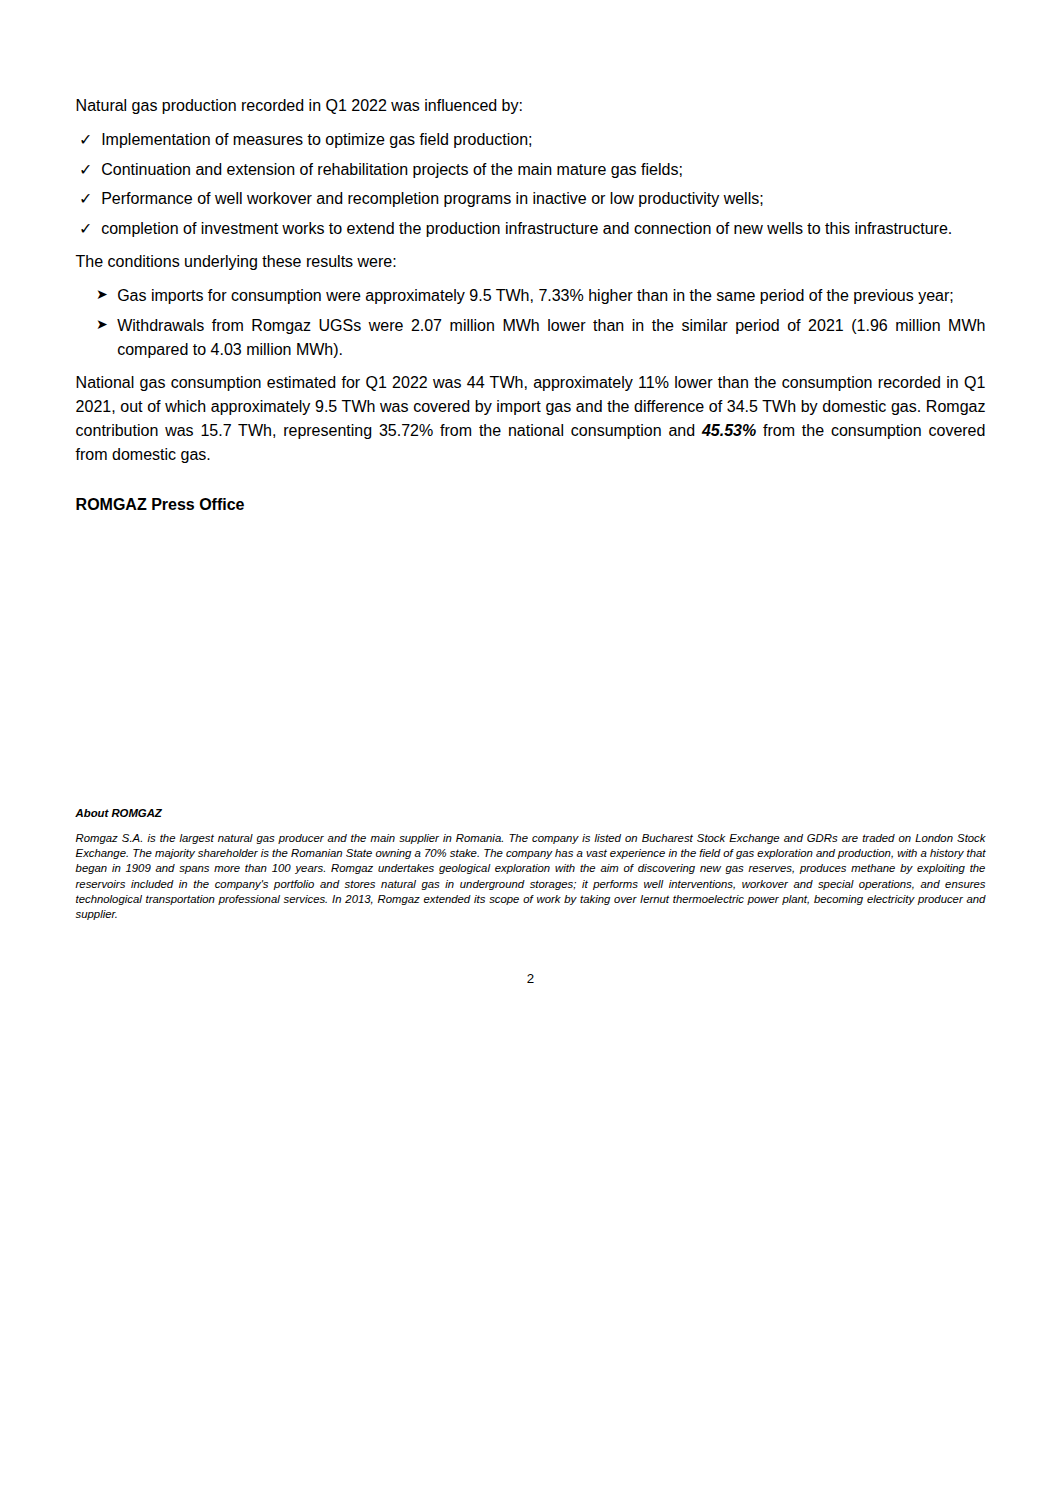Natural gas production recorded in Q1 2022 was influenced by:
Implementation of measures to optimize gas field production;
Continuation and extension of rehabilitation projects of the main mature gas fields;
Performance of well workover and recompletion programs in inactive or low productivity wells;
completion of investment works to extend the production infrastructure and connection of new wells to this infrastructure.
The conditions underlying these results were:
Gas imports for consumption were approximately 9.5 TWh, 7.33% higher than in the same period of the previous year;
Withdrawals from Romgaz UGSs were 2.07 million MWh lower than in the similar period of 2021 (1.96 million MWh compared to 4.03 million MWh).
National gas consumption estimated for Q1 2022 was 44 TWh, approximately 11% lower than the consumption recorded in Q1 2021, out of which approximately 9.5 TWh was covered by import gas and the difference of 34.5 TWh by domestic gas. Romgaz contribution was 15.7 TWh, representing 35.72% from the national consumption and 45.53% from the consumption covered from domestic gas.
ROMGAZ Press Office
About ROMGAZ
Romgaz S.A. is the largest natural gas producer and the main supplier in Romania. The company is listed on Bucharest Stock Exchange and GDRs are traded on London Stock Exchange. The majority shareholder is the Romanian State owning a 70% stake. The company has a vast experience in the field of gas exploration and production, with a history that began in 1909 and spans more than 100 years. Romgaz undertakes geological exploration with the aim of discovering new gas reserves, produces methane by exploiting the reservoirs included in the company's portfolio and stores natural gas in underground storages; it performs well interventions, workover and special operations, and ensures technological transportation professional services. In 2013, Romgaz extended its scope of work by taking over Iernut thermoelectric power plant, becoming electricity producer and supplier.
2